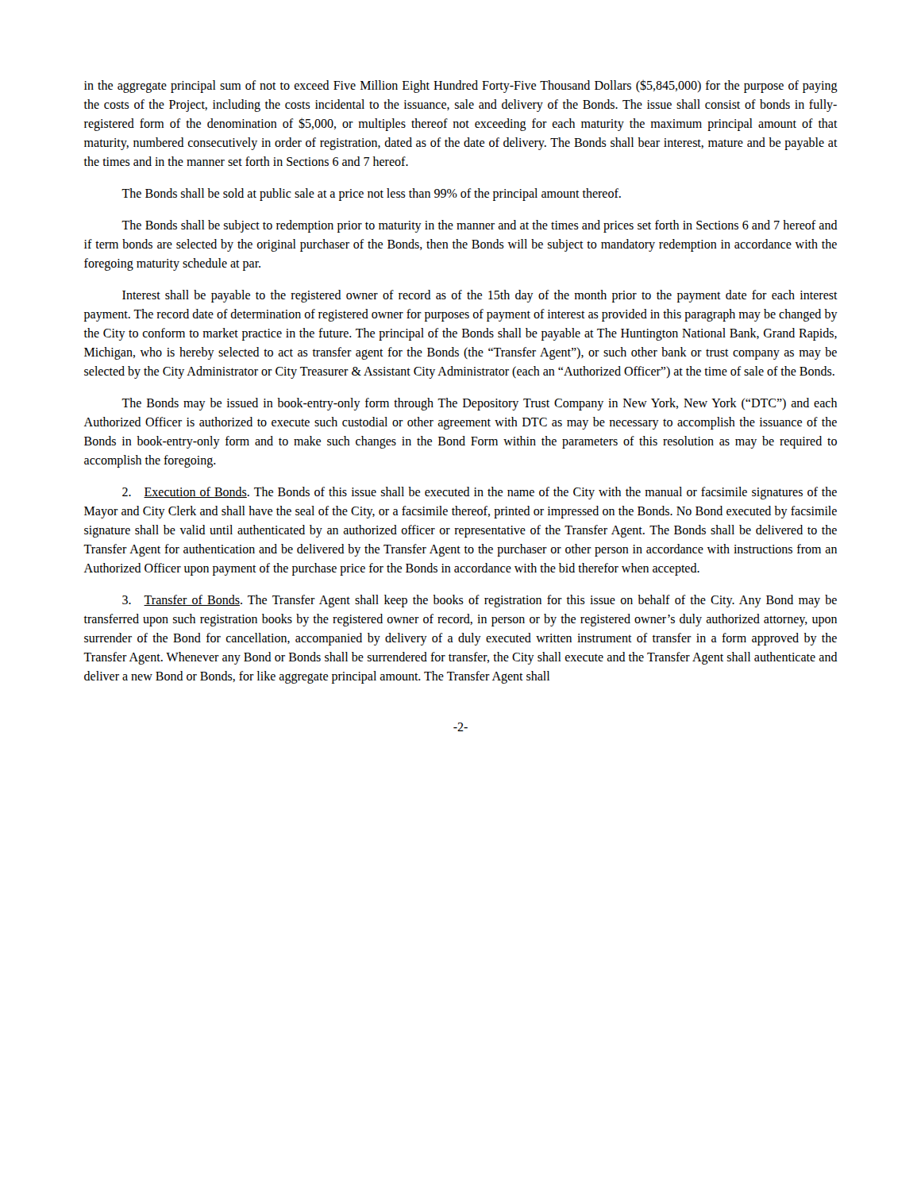in the aggregate principal sum of not to exceed Five Million Eight Hundred Forty-Five Thousand Dollars ($5,845,000) for the purpose of paying the costs of the Project, including the costs incidental to the issuance, sale and delivery of the Bonds. The issue shall consist of bonds in fully-registered form of the denomination of $5,000, or multiples thereof not exceeding for each maturity the maximum principal amount of that maturity, numbered consecutively in order of registration, dated as of the date of delivery. The Bonds shall bear interest, mature and be payable at the times and in the manner set forth in Sections 6 and 7 hereof.
The Bonds shall be sold at public sale at a price not less than 99% of the principal amount thereof.
The Bonds shall be subject to redemption prior to maturity in the manner and at the times and prices set forth in Sections 6 and 7 hereof and if term bonds are selected by the original purchaser of the Bonds, then the Bonds will be subject to mandatory redemption in accordance with the foregoing maturity schedule at par.
Interest shall be payable to the registered owner of record as of the 15th day of the month prior to the payment date for each interest payment. The record date of determination of registered owner for purposes of payment of interest as provided in this paragraph may be changed by the City to conform to market practice in the future. The principal of the Bonds shall be payable at The Huntington National Bank, Grand Rapids, Michigan, who is hereby selected to act as transfer agent for the Bonds (the “Transfer Agent”), or such other bank or trust company as may be selected by the City Administrator or City Treasurer & Assistant City Administrator (each an “Authorized Officer”) at the time of sale of the Bonds.
The Bonds may be issued in book-entry-only form through The Depository Trust Company in New York, New York (“DTC”) and each Authorized Officer is authorized to execute such custodial or other agreement with DTC as may be necessary to accomplish the issuance of the Bonds in book-entry-only form and to make such changes in the Bond Form within the parameters of this resolution as may be required to accomplish the foregoing.
2. Execution of Bonds. The Bonds of this issue shall be executed in the name of the City with the manual or facsimile signatures of the Mayor and City Clerk and shall have the seal of the City, or a facsimile thereof, printed or impressed on the Bonds. No Bond executed by facsimile signature shall be valid until authenticated by an authorized officer or representative of the Transfer Agent. The Bonds shall be delivered to the Transfer Agent for authentication and be delivered by the Transfer Agent to the purchaser or other person in accordance with instructions from an Authorized Officer upon payment of the purchase price for the Bonds in accordance with the bid therefor when accepted.
3. Transfer of Bonds. The Transfer Agent shall keep the books of registration for this issue on behalf of the City. Any Bond may be transferred upon such registration books by the registered owner of record, in person or by the registered owner’s duly authorized attorney, upon surrender of the Bond for cancellation, accompanied by delivery of a duly executed written instrument of transfer in a form approved by the Transfer Agent. Whenever any Bond or Bonds shall be surrendered for transfer, the City shall execute and the Transfer Agent shall authenticate and deliver a new Bond or Bonds, for like aggregate principal amount. The Transfer Agent shall
-2-